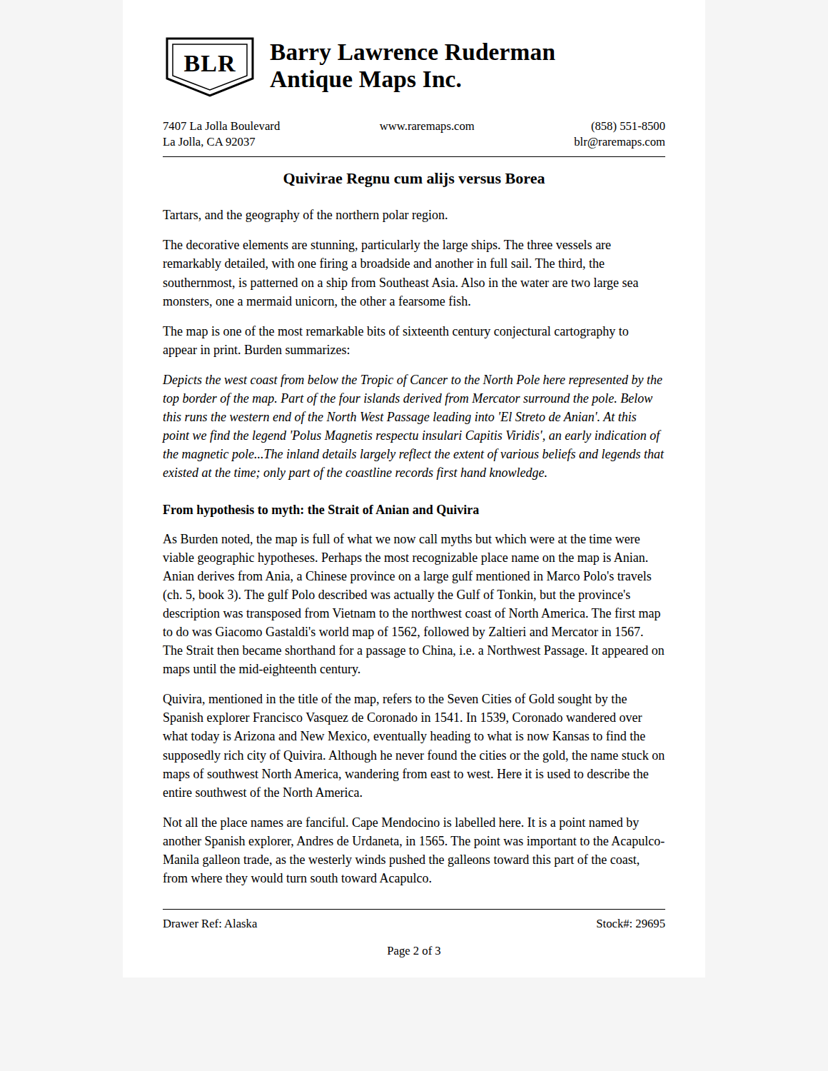BLR
Barry Lawrence Ruderman
Antique Maps Inc.
7407 La Jolla Boulevard
La Jolla, CA 92037
www.raremaps.com
(858) 551-8500
blr@raremaps.com
Quivirae Regnu cum alijs versus Borea
Tartars, and the geography of the northern polar region.
The decorative elements are stunning, particularly the large ships. The three vessels are remarkably detailed, with one firing a broadside and another in full sail. The third, the southernmost, is patterned on a ship from Southeast Asia. Also in the water are two large sea monsters, one a mermaid unicorn, the other a fearsome fish.
The map is one of the most remarkable bits of sixteenth century conjectural cartography to appear in print. Burden summarizes:
Depicts the west coast from below the Tropic of Cancer to the North Pole here represented by the top border of the map. Part of the four islands derived from Mercator surround the pole. Below this runs the western end of the North West Passage leading into 'El Streto de Anian'. At this point we find the legend 'Polus Magnetis respectu insulari Capitis Viridis', an early indication of the magnetic pole...The inland details largely reflect the extent of various beliefs and legends that existed at the time; only part of the coastline records first hand knowledge.
From hypothesis to myth: the Strait of Anian and Quivira
As Burden noted, the map is full of what we now call myths but which were at the time were viable geographic hypotheses. Perhaps the most recognizable place name on the map is Anian. Anian derives from Ania, a Chinese province on a large gulf mentioned in Marco Polo's travels (ch. 5, book 3). The gulf Polo described was actually the Gulf of Tonkin, but the province's description was transposed from Vietnam to the northwest coast of North America. The first map to do was Giacomo Gastaldi's world map of 1562, followed by Zaltieri and Mercator in 1567. The Strait then became shorthand for a passage to China, i.e. a Northwest Passage. It appeared on maps until the mid-eighteenth century.
Quivira, mentioned in the title of the map, refers to the Seven Cities of Gold sought by the Spanish explorer Francisco Vasquez de Coronado in 1541. In 1539, Coronado wandered over what today is Arizona and New Mexico, eventually heading to what is now Kansas to find the supposedly rich city of Quivira. Although he never found the cities or the gold, the name stuck on maps of southwest North America, wandering from east to west. Here it is used to describe the entire southwest of the North America.
Not all the place names are fanciful. Cape Mendocino is labelled here. It is a point named by another Spanish explorer, Andres de Urdaneta, in 1565. The point was important to the Acapulco-Manila galleon trade, as the westerly winds pushed the galleons toward this part of the coast, from where they would turn south toward Acapulco.
Drawer Ref: Alaska
Stock#: 29695
Page 2 of 3